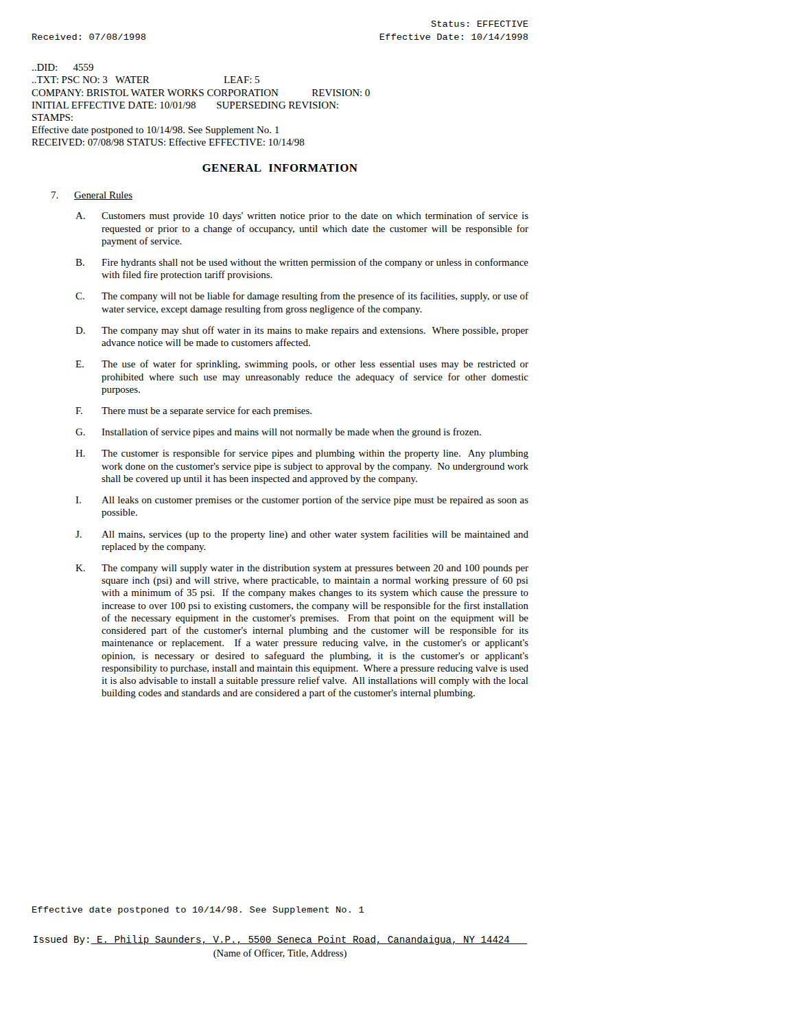Status: EFFECTIVE
Received: 07/08/1998
Effective Date: 10/14/1998
..DID: 4559
..TXT: PSC NO: 3 WATER LEAF: 5
COMPANY: BRISTOL WATER WORKS CORPORATION REVISION: 0
INITIAL EFFECTIVE DATE: 10/01/98 SUPERSEDING REVISION:
STAMPS:
Effective date postponed to 10/14/98. See Supplement No. 1
RECEIVED: 07/08/98 STATUS: Effective EFFECTIVE: 10/14/98
GENERAL INFORMATION
7. General Rules
A. Customers must provide 10 days' written notice prior to the date on which termination of service is requested or prior to a change of occupancy, until which date the customer will be responsible for payment of service.
B. Fire hydrants shall not be used without the written permission of the company or unless in conformance with filed fire protection tariff provisions.
C. The company will not be liable for damage resulting from the presence of its facilities, supply, or use of water service, except damage resulting from gross negligence of the company.
D. The company may shut off water in its mains to make repairs and extensions. Where possible, proper advance notice will be made to customers affected.
E. The use of water for sprinkling, swimming pools, or other less essential uses may be restricted or prohibited where such use may unreasonably reduce the adequacy of service for other domestic purposes.
F. There must be a separate service for each premises.
G. Installation of service pipes and mains will not normally be made when the ground is frozen.
H. The customer is responsible for service pipes and plumbing within the property line. Any plumbing work done on the customer's service pipe is subject to approval by the company. No underground work shall be covered up until it has been inspected and approved by the company.
I. All leaks on customer premises or the customer portion of the service pipe must be repaired as soon as possible.
J. All mains, services (up to the property line) and other water system facilities will be maintained and replaced by the company.
K. The company will supply water in the distribution system at pressures between 20 and 100 pounds per square inch (psi) and will strive, where practicable, to maintain a normal working pressure of 60 psi with a minimum of 35 psi. If the company makes changes to its system which cause the pressure to increase to over 100 psi to existing customers, the company will be responsible for the first installation of the necessary equipment in the customer's premises. From that point on the equipment will be considered part of the customer's internal plumbing and the customer will be responsible for its maintenance or replacement. If a water pressure reducing valve, in the customer's or applicant's opinion, is necessary or desired to safeguard the plumbing, it is the customer's or applicant's responsibility to purchase, install and maintain this equipment. Where a pressure reducing valve is used it is also advisable to install a suitable pressure relief valve. All installations will comply with the local building codes and standards and are considered a part of the customer's internal plumbing.
Effective date postponed to 10/14/98. See Supplement No. 1
Issued By: E. Philip Saunders, V.P., 5500 Seneca Point Road, Canandaigua, NY 14424
(Name of Officer, Title, Address)